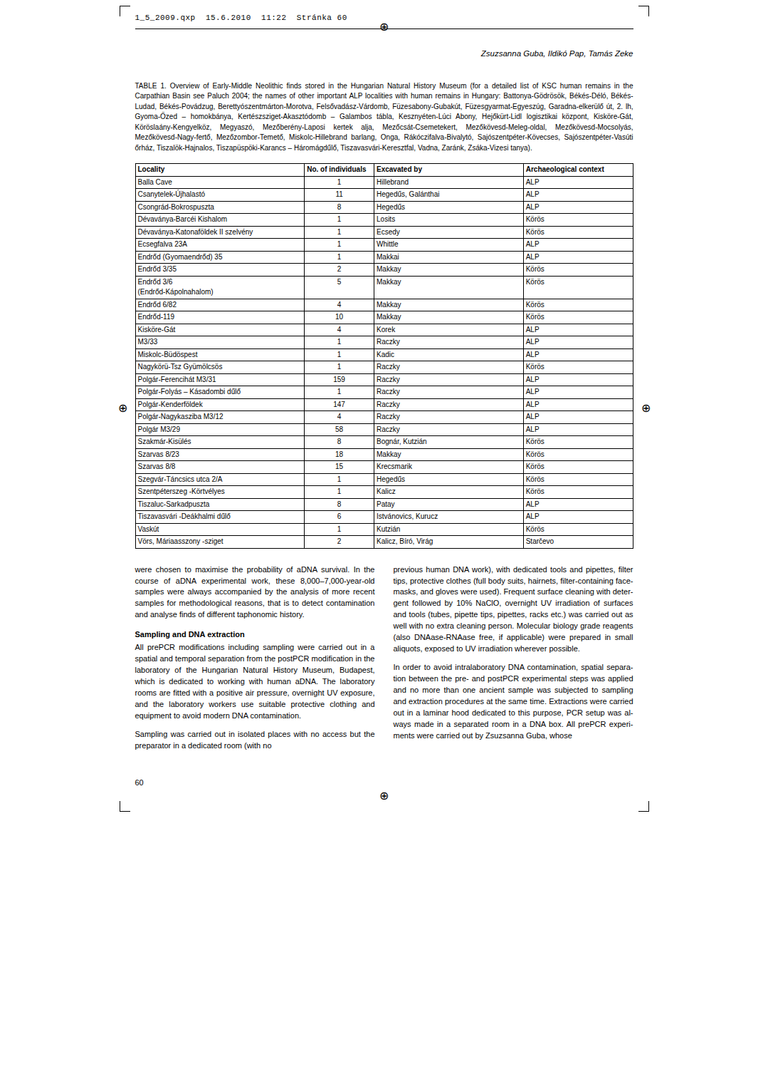⊕
⊕
⊕
⊕
1_5_2009.qxp 15.6.2010 11:22 Stránka 60
Zsuzsanna Guba, Ildikó Pap, Tamás Zeke
TABLE 1. Overview of Early-Middle Neolithic finds stored in the Hungarian Natural History Museum (for a detailed list of KSC human remains in the Carpathian Basin see Paluch 2004; the names of other important ALP localities with human remains in Hungary: Battonya-Gödrösök, Békés-Déló, Békés-Ludad, Békés-Povádzug, Berettyószentmárton-Morotva, Felsővadász-Várdomb, Füzesabony-Gubakút, Füzesgyarmat-Egyeszúg, Garadna-elkerülő út, 2. lh, Gyoma-Őzed – homokbánya, Kertészsziget-Akasztódomb – Galambos tábla, Kesznyéten-Lúci Abony, Hejőkürt-Lidl logisztikai központ, Kisköre-Gát, Köröslaány-Kengyelköz, Megyaszó, Mezőberény-Laposi kertek alja, Mezőcsát-Csemetekert, Mezőkövesd-Meleg-oldal, Mezőkövesd-Mocsolyás, Mezőkövesd-Nagy-fertő, Mezőzombor-Temető, Miskolc-Hillebrand barlang, Onga, Rákóczifalva-Bivalytó, Sajószentpéter-Kövecses, Sajószentpéter-Vasúti őrház, Tiszalök-Hajnalos, Tiszapüspöki-Karancs – Háromágdűlő, Tiszavasvári-Keresztfal, Vadna, Zaránk, Zsáka-Vizesi tanya).
| Locality | No. of individuals | Excavated by | Archaeological context |
| --- | --- | --- | --- |
| Balla Cave | 1 | Hillebrand | ALP |
| Csanytelek-Újhalastó | 11 | Hegedűs, Galánthai | ALP |
| Csongrád-Bokrospuszta | 8 | Hegedűs | ALP |
| Dévaványa-Barcéi Kishalom | 1 | Losits | Körös |
| Dévaványa-Katonaföldek II szelvény | 1 | Ecsedy | Körös |
| Ecsegfalva 23A | 1 | Whittle | ALP |
| Endrőd (Gyomaendrőd) 35 | 1 | Makkai | ALP |
| Endrőd 3/35 | 2 | Makkay | Körös |
| Endrőd 3/6 (Endrőd-Kápolnahalom) | 5 | Makkay | Körös |
| Endrőd 6/82 | 4 | Makkay | Körös |
| Endrőd-119 | 10 | Makkay | Körös |
| Kisköre-Gát | 4 | Korek | ALP |
| M3/33 | 1 | Raczky | ALP |
| Miskolc-Büdöspest | 1 | Kadic | ALP |
| Nagykörü-Tsz Gyümölcsös | 1 | Raczky | Körös |
| Polgár-Ferencihát M3/31 | 159 | Raczky | ALP |
| Polgár-Folyás – Kásadombi dűlő | 1 | Raczky | ALP |
| Polgár-Kenderföldek | 147 | Raczky | ALP |
| Polgár-Nagykasziba M3/12 | 4 | Raczky | ALP |
| Polgár M3/29 | 58 | Raczky | ALP |
| Szakmár-Kisülés | 8 | Bognár, Kutzián | Körös |
| Szarvas 8/23 | 18 | Makkay | Körös |
| Szarvas 8/8 | 15 | Krecsmarik | Körös |
| Szegvár-Táncsics utca 2/A | 1 | Hegedűs | Körös |
| Szentpéterszeg -Körtvélyes | 1 | Kalicz | Körös |
| Tiszaluc-Sarkadpuszta | 8 | Patay | ALP |
| Tiszavasvári -Deákhalmi dűlő | 6 | Istvánovics, Kurucz | ALP |
| Vaskút | 1 | Kutzián | Körös |
| Vörs, Máriaasszony -sziget | 2 | Kalicz, Bíró, Virág | Starčevo |
were chosen to maximise the probability of aDNA survival. In the course of aDNA experimental work, these 8,000–7,000-year-old samples were always accompanied by the analysis of more recent samples for methodological reasons, that is to detect contamination and analyse finds of different taphonomic history.
Sampling and DNA extraction
All prePCR modifications including sampling were carried out in a spatial and temporal separation from the postPCR modification in the laboratory of the Hungarian Natural History Museum, Budapest, which is dedicated to working with human aDNA. The laboratory rooms are fitted with a positive air pressure, overnight UV exposure, and the laboratory workers use suitable protective clothing and equipment to avoid modern DNA contamination.
Sampling was carried out in isolated places with no access but the preparator in a dedicated room (with no
previous human DNA work), with dedicated tools and pipettes, filter tips, protective clothes (full body suits, hairnets, filter-containing facemasks, and gloves were used). Frequent surface cleaning with detergent followed by 10% NaClO, overnight UV irradiation of surfaces and tools (tubes, pipette tips, pipettes, racks etc.) was carried out as well with no extra cleaning person. Molecular biology grade reagents (also DNAase-RNAase free, if applicable) were prepared in small aliquots, exposed to UV irradiation wherever possible.
In order to avoid intralaboratory DNA contamination, spatial separation between the pre- and postPCR experimental steps was applied and no more than one ancient sample was subjected to sampling and extraction procedures at the same time. Extractions were carried out in a laminar hood dedicated to this purpose, PCR setup was always made in a separated room in a DNA box. All prePCR experiments were carried out by Zsuzsanna Guba, whose
60